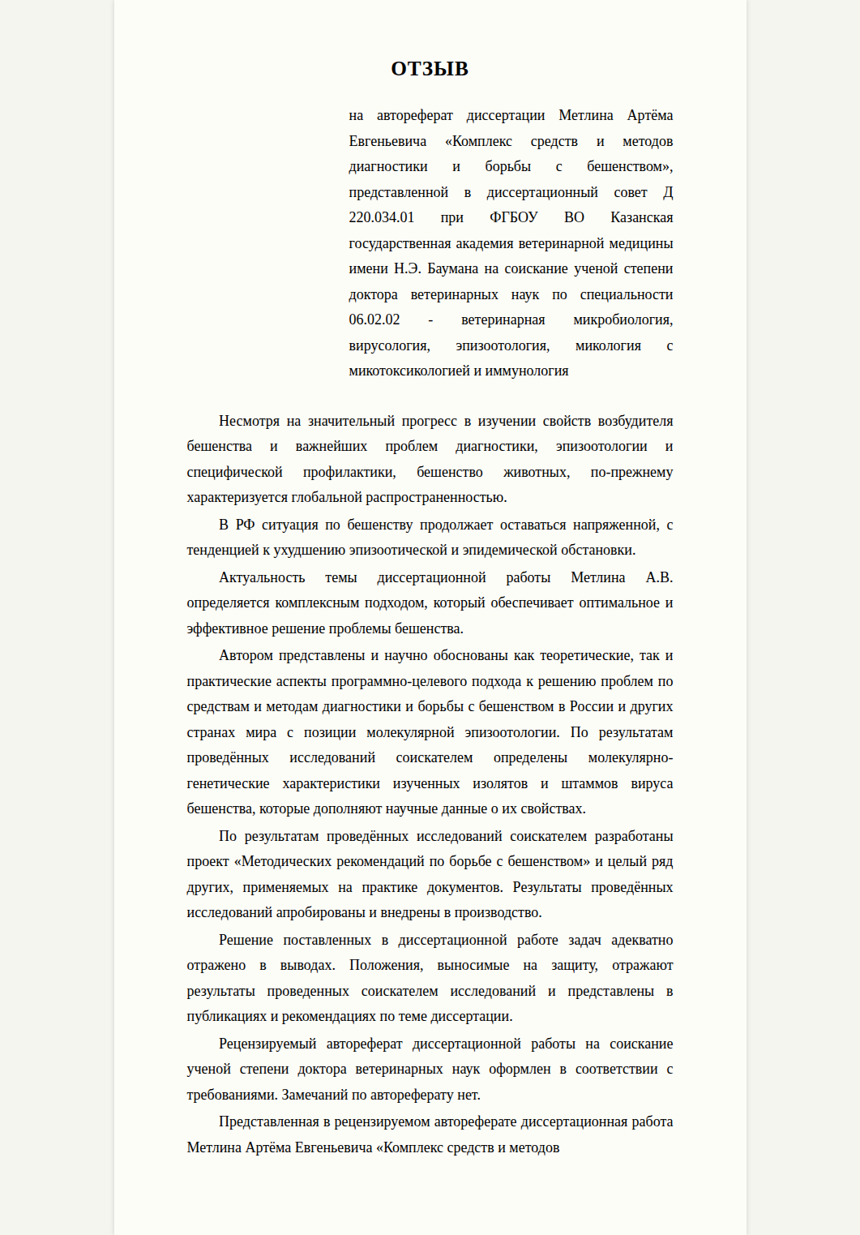ОТЗЫВ
на автореферат диссертации Метлина Артёма Евгеньевича «Комплекс средств и методов диагностики и борьбы с бешенством», представленной в диссертационный совет Д 220.034.01 при ФГБОУ ВО Казанская государственная академия ветеринарной медицины имени Н.Э. Баумана на соискание ученой степени доктора ветеринарных наук по специальности 06.02.02 - ветеринарная микробиология, вирусология, эпизоотология, микология с микотоксикологией и иммунология
Несмотря на значительный прогресс в изучении свойств возбудителя бешенства и важнейших проблем диагностики, эпизоотологии и специфической профилактики, бешенство животных, по-прежнему характеризуется глобальной распространенностью.
В РФ ситуация по бешенству продолжает оставаться напряженной, с тенденцией к ухудшению эпизоотической и эпидемической обстановки.
Актуальность темы диссертационной работы Метлина А.В. определяется комплексным подходом, который обеспечивает оптимальное и эффективное решение проблемы бешенства.
Автором представлены и научно обоснованы как теоретические, так и практические аспекты программно-целевого подхода к решению проблем по средствам и методам диагностики и борьбы с бешенством в России и других странах мира с позиции молекулярной эпизоотологии. По результатам проведённых исследований соискателем определены молекулярно-генетические характеристики изученных изолятов и штаммов вируса бешенства, которые дополняют научные данные о их свойствах.
По результатам проведённых исследований соискателем разработаны проект «Методических рекомендаций по борьбе с бешенством» и целый ряд других, применяемых на практике документов. Результаты проведённых исследований апробированы и внедрены в производство.
Решение поставленных в диссертационной работе задач адекватно отражено в выводах. Положения, выносимые на защиту, отражают результаты проведенных соискателем исследований и представлены в публикациях и рекомендациях по теме диссертации.
Рецензируемый автореферат диссертационной работы на соискание ученой степени доктора ветеринарных наук оформлен в соответствии с требованиями. Замечаний по автореферату нет.
Представленная в рецензируемом автореферате диссертационная работа Метлина Артёма Евгеньевича «Комплекс средств и методов